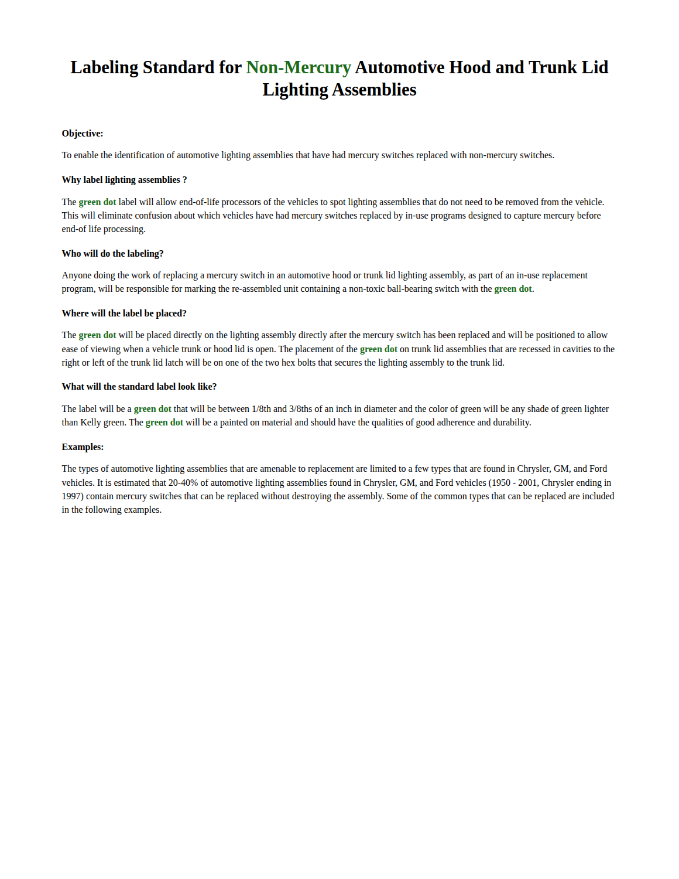Labeling Standard for Non-Mercury Automotive Hood and Trunk Lid Lighting Assemblies
Objective:
To enable the identification of automotive lighting assemblies that have had mercury switches replaced with non-mercury switches.
Why label lighting assemblies ?
The green dot label will allow end-of-life processors of the vehicles to spot lighting assemblies that do not need to be removed from the vehicle. This will eliminate confusion about which vehicles have had mercury switches replaced by in-use programs designed to capture mercury before end-of life processing.
Who will do the labeling?
Anyone doing the work of replacing a mercury switch in an automotive hood or trunk lid lighting assembly, as part of an in-use replacement program, will be responsible for marking the re-assembled unit containing a non-toxic ball-bearing switch with the green dot.
Where will the label be placed?
The green dot will be placed directly on the lighting assembly directly after the mercury switch has been replaced and will be positioned to allow ease of viewing when a vehicle trunk or hood lid is open. The placement of the green dot on trunk lid assemblies that are recessed in cavities to the right or left of the trunk lid latch will be on one of the two hex bolts that secures the lighting assembly to the trunk lid.
What will the standard label look like?
The label will be a green dot that will be between 1/8th and 3/8ths of an inch in diameter and the color of green will be any shade of green lighter than Kelly green. The green dot will be a painted on material and should have the qualities of good adherence and durability.
Examples:
The types of automotive lighting assemblies that are amenable to replacement are limited to a few types that are found in Chrysler, GM, and Ford vehicles. It is estimated that 20-40% of automotive lighting assemblies found in Chrysler, GM, and Ford vehicles (1950 - 2001, Chrysler ending in 1997) contain mercury switches that can be replaced without destroying the assembly. Some of the common types that can be replaced are included in the following examples.